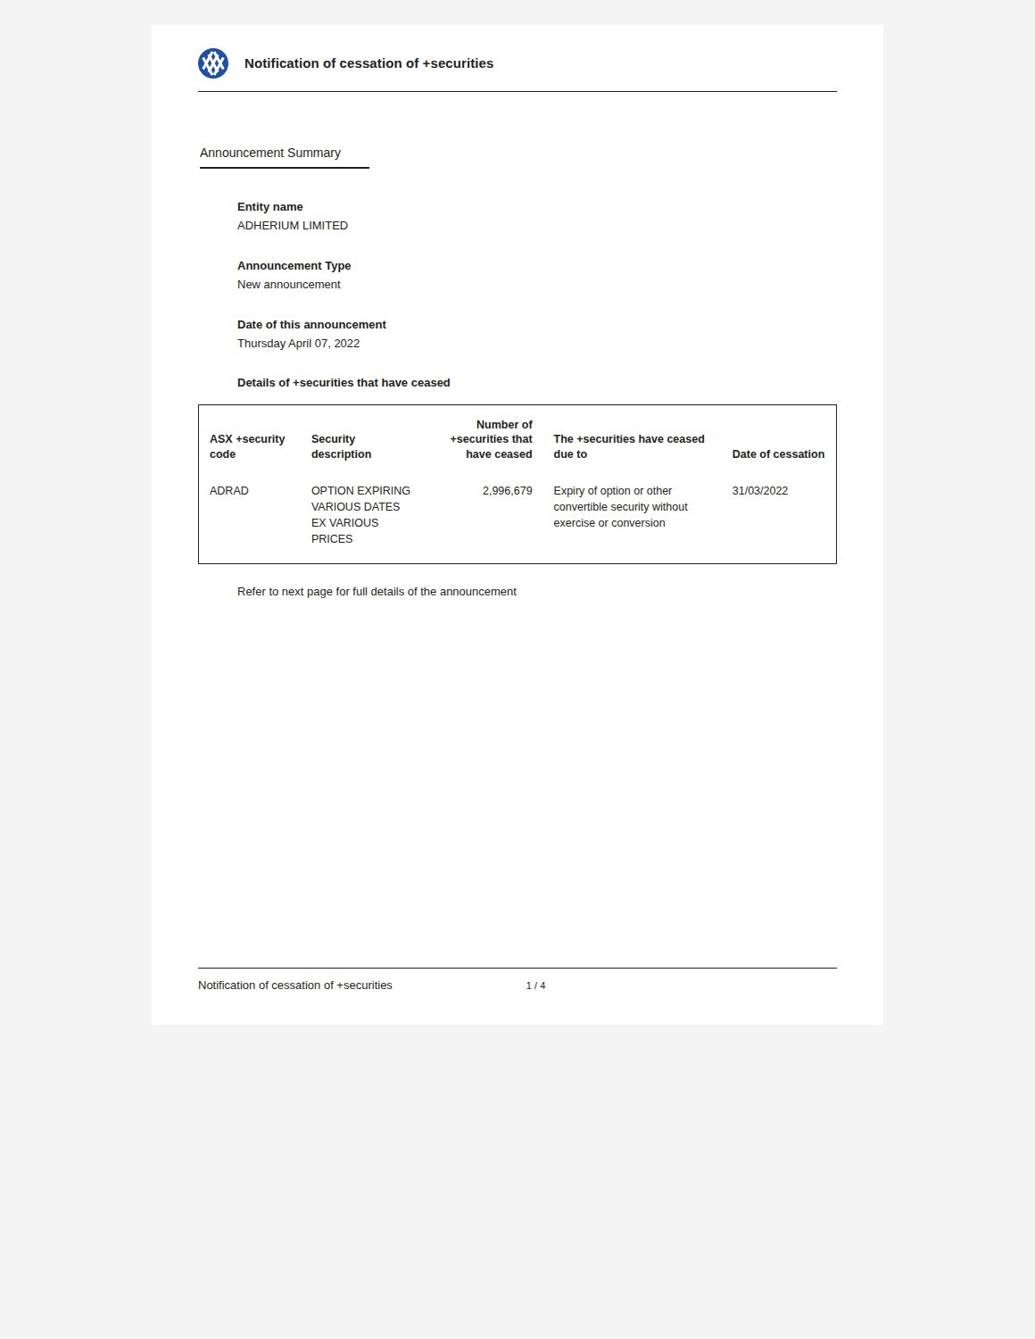Notification of cessation of +securities
Announcement Summary
Entity name
ADHERIUM LIMITED
Announcement Type
New announcement
Date of this announcement
Thursday April 07, 2022
Details of +securities that have ceased
| ASX +security code | Security description | Number of +securities that have ceased | The +securities have ceased due to | Date of cessation |
| --- | --- | --- | --- | --- |
| ADRAD | OPTION EXPIRING VARIOUS DATES EX VARIOUS PRICES | 2,996,679 | Expiry of option or other convertible security without exercise or conversion | 31/03/2022 |
Refer to next page for full details of the announcement
Notification of cessation of +securities 1 / 4